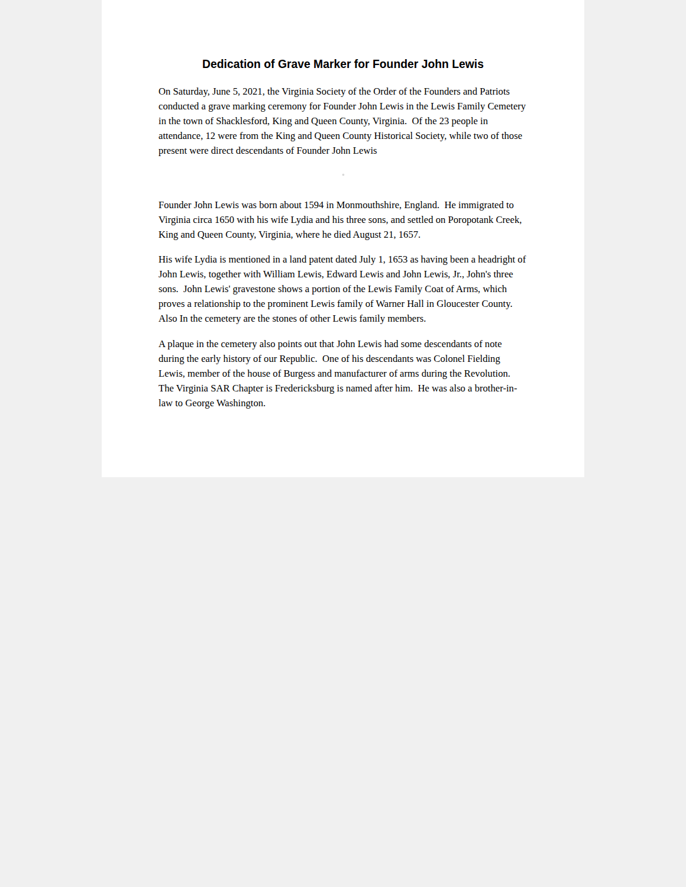Dedication of Grave Marker for Founder John Lewis
On Saturday, June 5, 2021, the Virginia Society of the Order of the Founders and Patriots conducted a grave marking ceremony for Founder John Lewis in the Lewis Family Cemetery in the town of Shacklesford, King and Queen County, Virginia. Of the 23 people in attendance, 12 were from the King and Queen County Historical Society, while two of those present were direct descendants of Founder John Lewis
Founder John Lewis was born about 1594 in Monmouthshire, England. He immigrated to Virginia circa 1650 with his wife Lydia and his three sons, and settled on Poropotank Creek, King and Queen County, Virginia, where he died August 21, 1657.
His wife Lydia is mentioned in a land patent dated July 1, 1653 as having been a headright of John Lewis, together with William Lewis, Edward Lewis and John Lewis, Jr., John's three sons. John Lewis' gravestone shows a portion of the Lewis Family Coat of Arms, which proves a relationship to the prominent Lewis family of Warner Hall in Gloucester County. Also In the cemetery are the stones of other Lewis family members.
A plaque in the cemetery also points out that John Lewis had some descendants of note during the early history of our Republic. One of his descendants was Colonel Fielding Lewis, member of the house of Burgess and manufacturer of arms during the Revolution. The Virginia SAR Chapter is Fredericksburg is named after him. He was also a brother-in-law to George Washington.